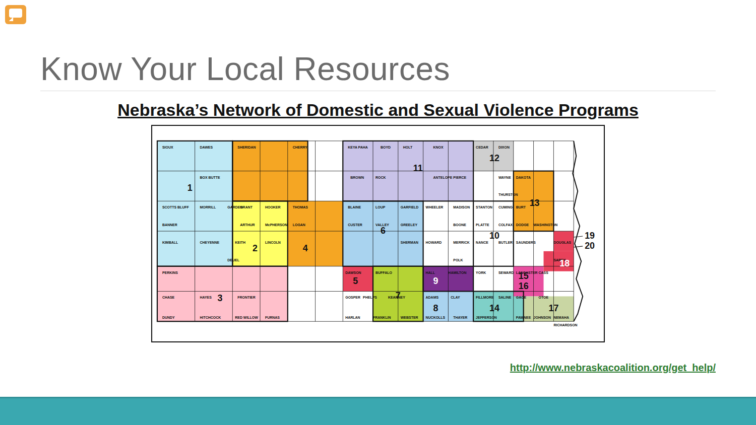Know Your Local Resources
Nebraska’s Network of Domestic and Sexual Violence Programs
Map of Nebraska counties grouped into 20 domestic and sexual violence service regions A color-coded schematic map of Nebraska showing county names and numbered service regions from 1 in the panhandle to 20 in the southeast. SIOUX DAWES SHERIDAN CHERRY KEYA PAHA BOYD HOLT KNOX CEDAR DIXON BOX BUTTE BROWN ROCK ANTELOPE PIERCE WAYNE DAKOTA THURSTON SCOTTS BLUFF MORRILL GARDEN GRANT HOOKER THOMAS BLAINE LOUP GARFIELD WHEELER MADISON STANTON CUMING BURT BANNER ARTHUR McPHERSON LOGAN CUSTER VALLEY GREELEY BOONE PLATTE COLFAX DODGE WASHINGTON KIMBALL CHEYENNE KEITH LINCOLN SHERMAN HOWARD MERRICK NANCE BUTLER SAUNDERS DOUGLAS DEUEL POLK SARPY PERKINS DAWSON BUFFALO HALL HAMILTON YORK SEWARD LANCASTER CASS CHASE HAYES FRONTIER GOSPER PHELPS KEARNEY ADAMS CLAY FILLMORE SALINE GAGE OTOE DUNDY HITCHCOCK RED WILLOW FURNAS HARLAN FRANKLIN WEBSTER NUCKOLLS THAYER JEFFERSON PAWNEE JOHNSON NEMAHA RICHARDSON 1 2 3 4 5 6 7 8 9 10 11 12 13 14 15 16 17 18 19 20
http://www.nebraskacoalition.org/get_help/